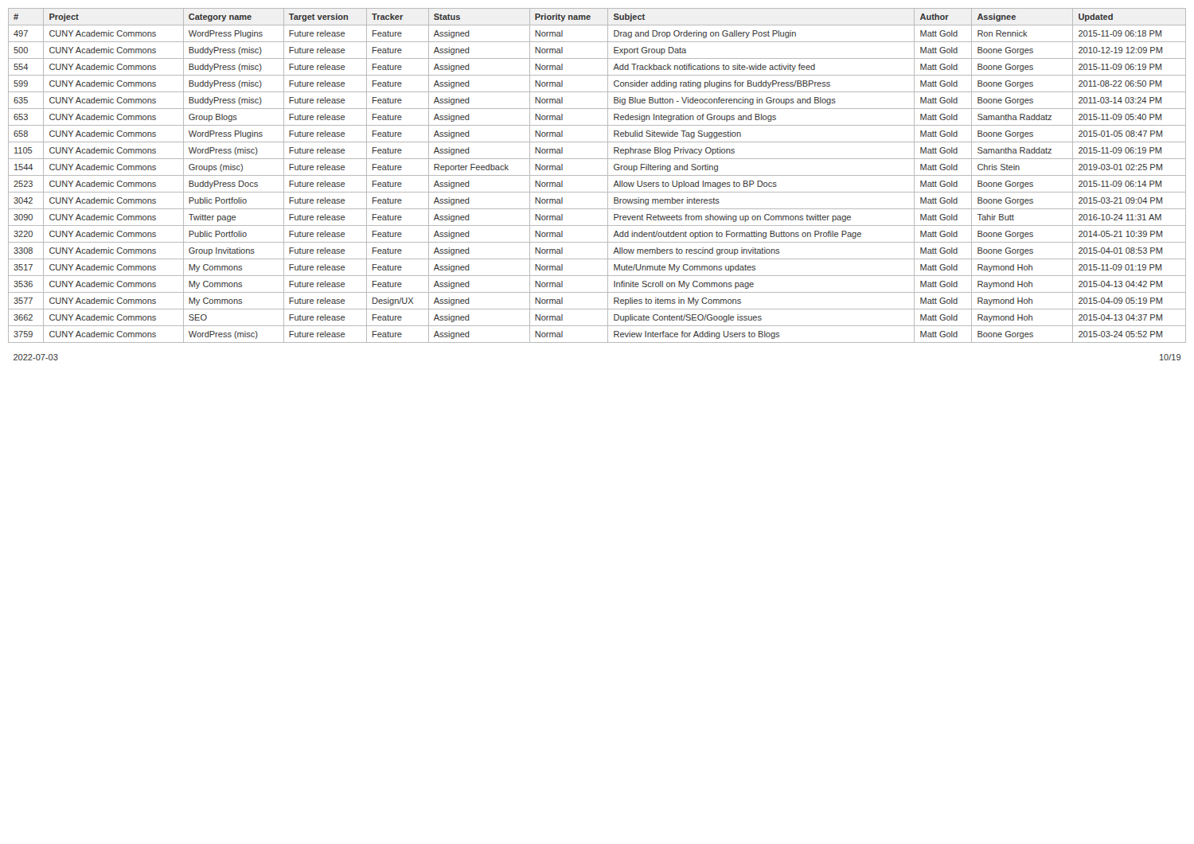| # | Project | Category name | Target version | Tracker | Status | Priority name | Subject | Author | Assignee | Updated |
| --- | --- | --- | --- | --- | --- | --- | --- | --- | --- | --- |
| 497 | CUNY Academic Commons | WordPress Plugins | Future release | Feature | Assigned | Normal | Drag and Drop Ordering on Gallery Post Plugin | Matt Gold | Ron Rennick | 2015-11-09 06:18 PM |
| 500 | CUNY Academic Commons | BuddyPress (misc) | Future release | Feature | Assigned | Normal | Export Group Data | Matt Gold | Boone Gorges | 2010-12-19 12:09 PM |
| 554 | CUNY Academic Commons | BuddyPress (misc) | Future release | Feature | Assigned | Normal | Add Trackback notifications to site-wide activity feed | Matt Gold | Boone Gorges | 2015-11-09 06:19 PM |
| 599 | CUNY Academic Commons | BuddyPress (misc) | Future release | Feature | Assigned | Normal | Consider adding rating plugins for BuddyPress/BBPress | Matt Gold | Boone Gorges | 2011-08-22 06:50 PM |
| 635 | CUNY Academic Commons | BuddyPress (misc) | Future release | Feature | Assigned | Normal | Big Blue Button - Videoconferencing in Groups and Blogs | Matt Gold | Boone Gorges | 2011-03-14 03:24 PM |
| 653 | CUNY Academic Commons | Group Blogs | Future release | Feature | Assigned | Normal | Redesign Integration of Groups and Blogs | Matt Gold | Samantha Raddatz | 2015-11-09 05:40 PM |
| 658 | CUNY Academic Commons | WordPress Plugins | Future release | Feature | Assigned | Normal | Rebulid Sitewide Tag Suggestion | Matt Gold | Boone Gorges | 2015-01-05 08:47 PM |
| 1105 | CUNY Academic Commons | WordPress (misc) | Future release | Feature | Assigned | Normal | Rephrase Blog Privacy Options | Matt Gold | Samantha Raddatz | 2015-11-09 06:19 PM |
| 1544 | CUNY Academic Commons | Groups (misc) | Future release | Feature | Reporter Feedback | Normal | Group Filtering and Sorting | Matt Gold | Chris Stein | 2019-03-01 02:25 PM |
| 2523 | CUNY Academic Commons | BuddyPress Docs | Future release | Feature | Assigned | Normal | Allow Users to Upload Images to BP Docs | Matt Gold | Boone Gorges | 2015-11-09 06:14 PM |
| 3042 | CUNY Academic Commons | Public Portfolio | Future release | Feature | Assigned | Normal | Browsing member interests | Matt Gold | Boone Gorges | 2015-03-21 09:04 PM |
| 3090 | CUNY Academic Commons | Twitter page | Future release | Feature | Assigned | Normal | Prevent Retweets from showing up on Commons twitter page | Matt Gold | Tahir Butt | 2016-10-24 11:31 AM |
| 3220 | CUNY Academic Commons | Public Portfolio | Future release | Feature | Assigned | Normal | Add indent/outdent option to Formatting Buttons on Profile Page | Matt Gold | Boone Gorges | 2014-05-21 10:39 PM |
| 3308 | CUNY Academic Commons | Group Invitations | Future release | Feature | Assigned | Normal | Allow members to rescind group invitations | Matt Gold | Boone Gorges | 2015-04-01 08:53 PM |
| 3517 | CUNY Academic Commons | My Commons | Future release | Feature | Assigned | Normal | Mute/Unmute My Commons updates | Matt Gold | Raymond Hoh | 2015-11-09 01:19 PM |
| 3536 | CUNY Academic Commons | My Commons | Future release | Feature | Assigned | Normal | Infinite Scroll on My Commons page | Matt Gold | Raymond Hoh | 2015-04-13 04:42 PM |
| 3577 | CUNY Academic Commons | My Commons | Future release | Design/UX | Assigned | Normal | Replies to items in My Commons | Matt Gold | Raymond Hoh | 2015-04-09 05:19 PM |
| 3662 | CUNY Academic Commons | SEO | Future release | Feature | Assigned | Normal | Duplicate Content/SEO/Google issues | Matt Gold | Raymond Hoh | 2015-04-13 04:37 PM |
| 3759 | CUNY Academic Commons | WordPress (misc) | Future release | Feature | Assigned | Normal | Review Interface for Adding Users to Blogs | Matt Gold | Boone Gorges | 2015-03-24 05:52 PM |
| 2022-07-03 | 10/19 |